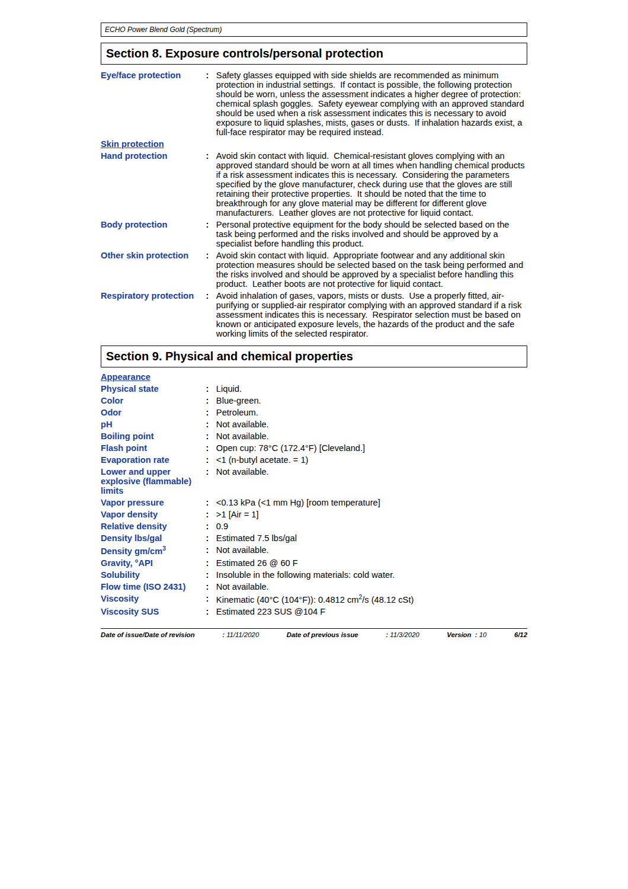ECHO Power Blend Gold (Spectrum)
Section 8. Exposure controls/personal protection
| Eye/face protection | : | Safety glasses equipped with side shields are recommended as minimum protection in industrial settings. If contact is possible, the following protection should be worn, unless the assessment indicates a higher degree of protection: chemical splash goggles. Safety eyewear complying with an approved standard should be used when a risk assessment indicates this is necessary to avoid exposure to liquid splashes, mists, gases or dusts. If inhalation hazards exist, a full-face respirator may be required instead. |
| Skin protection |
| Hand protection | : | Avoid skin contact with liquid. Chemical-resistant gloves complying with an approved standard should be worn at all times when handling chemical products if a risk assessment indicates this is necessary. Considering the parameters specified by the glove manufacturer, check during use that the gloves are still retaining their protective properties. It should be noted that the time to breakthrough for any glove material may be different for different glove manufacturers. Leather gloves are not protective for liquid contact. |
| Body protection | : | Personal protective equipment for the body should be selected based on the task being performed and the risks involved and should be approved by a specialist before handling this product. |
| Other skin protection | : | Avoid skin contact with liquid. Appropriate footwear and any additional skin protection measures should be selected based on the task being performed and the risks involved and should be approved by a specialist before handling this product. Leather boots are not protective for liquid contact. |
| Respiratory protection | : | Avoid inhalation of gases, vapors, mists or dusts. Use a properly fitted, air-purifying or supplied-air respirator complying with an approved standard if a risk assessment indicates this is necessary. Respirator selection must be based on known or anticipated exposure levels, the hazards of the product and the safe working limits of the selected respirator. |
Section 9. Physical and chemical properties
Appearance
| Physical state | : | Liquid. |
| Color | : | Blue-green. |
| Odor | : | Petroleum. |
| pH | : | Not available. |
| Boiling point | : | Not available. |
| Flash point | : | Open cup: 78°C (172.4°F) [Cleveland.] |
| Evaporation rate | : | <1 (n-butyl acetate. = 1) |
| Lower and upper explosive (flammable) limits | : | Not available. |
| Vapor pressure | : | <0.13 kPa (<1 mm Hg) [room temperature] |
| Vapor density | : | >1 [Air = 1] |
| Relative density | : | 0.9 |
| Density lbs/gal | : | Estimated 7.5 lbs/gal |
| Density gm/cm 3 | : | Not available. |
| Gravity, °API | : | Estimated 26 @ 60 F |
| Solubility | : | Insoluble in the following materials: cold water. |
| Flow time (ISO 2431) | : | Not available. |
| Viscosity | : | Kinematic (40°C (104°F)): 0.4812 cm 2 /s (48.12 cSt) |
| Viscosity SUS | : | Estimated 223 SUS @104 F |
Date of issue/Date of revision : 11/11/2020 Date of previous issue : 11/3/2020 Version : 10 6/12